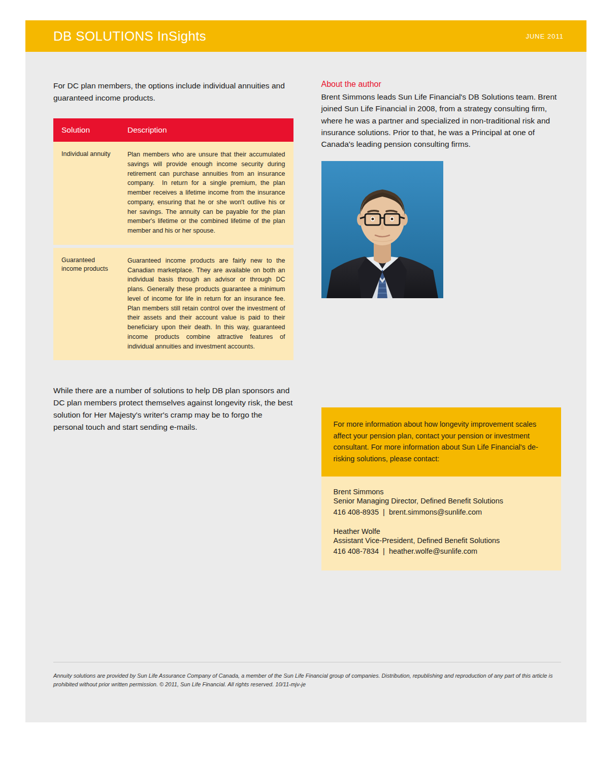DB SOLUTIONS InSights
JUNE 2011
For DC plan members, the options include individual annuities and guaranteed income products.
| Solution | Description |
| --- | --- |
| Individual annuity | Plan members who are unsure that their accumulated savings will provide enough income security during retirement can purchase annuities from an insurance company. In return for a single premium, the plan member receives a lifetime income from the insurance company, ensuring that he or she won't outlive his or her savings. The annuity can be payable for the plan member's lifetime or the combined lifetime of the plan member and his or her spouse. |
| Guaranteed income products | Guaranteed income products are fairly new to the Canadian marketplace. They are available on both an individual basis through an advisor or through DC plans. Generally these products guarantee a minimum level of income for life in return for an insurance fee. Plan members still retain control over the investment of their assets and their account value is paid to their beneficiary upon their death. In this way, guaranteed income products combine attractive features of individual annuities and investment accounts. |
While there are a number of solutions to help DB plan sponsors and DC plan members protect themselves against longevity risk, the best solution for Her Majesty's writer's cramp may be to forgo the personal touch and start sending e-mails.
About the author
Brent Simmons leads Sun Life Financial's DB Solutions team. Brent joined Sun Life Financial in 2008, from a strategy consulting firm, where he was a partner and specialized in non-traditional risk and insurance solutions. Prior to that, he was a Principal at one of Canada's leading pension consulting firms.
For more information about how longevity improvement scales affect your pension plan, contact your pension or investment consultant. For more information about Sun Life Financial's de-risking solutions, please contact:
Brent Simmons
Senior Managing Director, Defined Benefit Solutions
416 408-8935 | brent.simmons@sunlife.com
Heather Wolfe
Assistant Vice-President, Defined Benefit Solutions
416 408-7834 | heather.wolfe@sunlife.com
Annuity solutions are provided by Sun Life Assurance Company of Canada, a member of the Sun Life Financial group of companies. Distribution, republishing and reproduction of any part of this article is prohibited without prior written permission. © 2011, Sun Life Financial. All rights reserved. 10/11-mjv-je